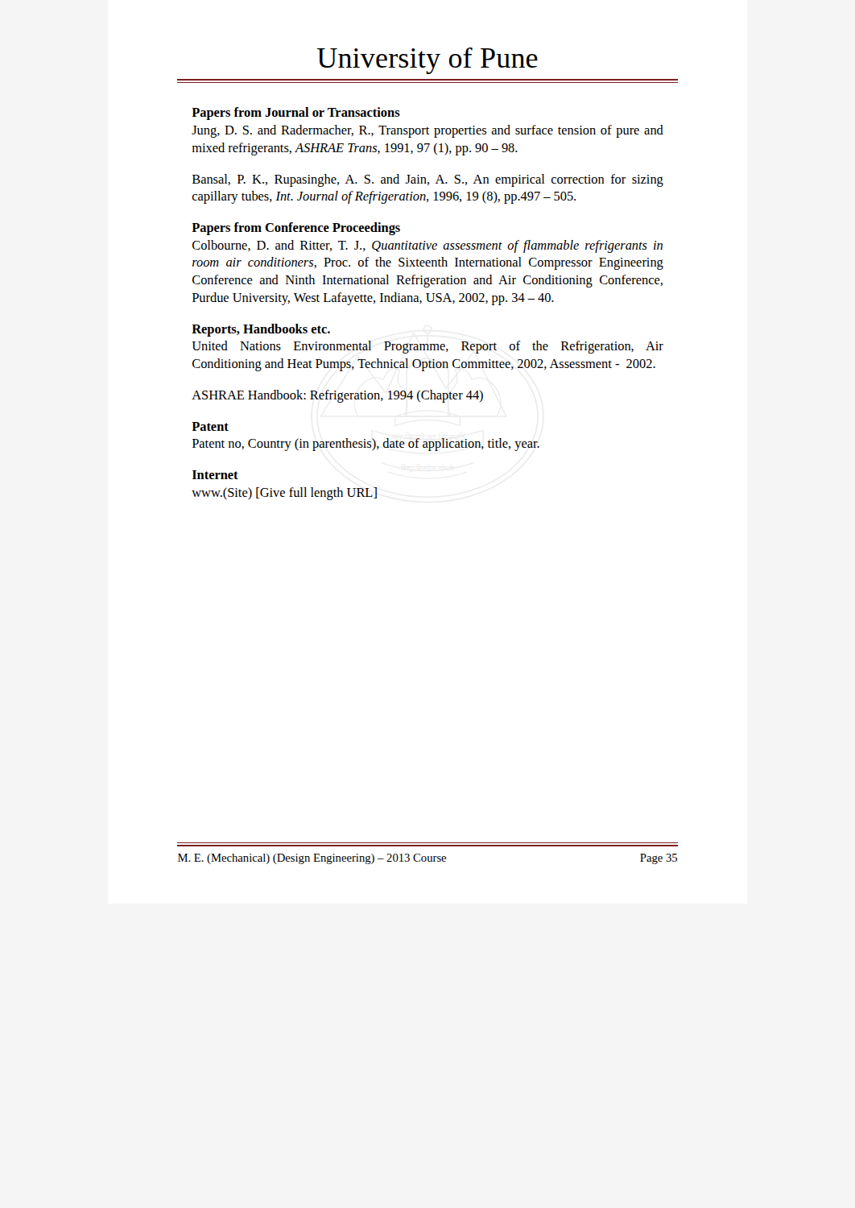University of Pune
यत् क्रियते तत् सिद्ध्यति विद्या विनयेन शोभते
Papers from Journal or Transactions
Jung, D. S. and Radermacher, R., Transport properties and surface tension of pure and mixed refrigerants, ASHRAE Trans, 1991, 97 (1), pp. 90 – 98.
Bansal, P. K., Rupasinghe, A. S. and Jain, A. S., An empirical correction for sizing capillary tubes, Int. Journal of Refrigeration, 1996, 19 (8), pp.497 – 505.
Papers from Conference Proceedings
Colbourne, D. and Ritter, T. J., Quantitative assessment of flammable refrigerants in room air conditioners, Proc. of the Sixteenth International Compressor Engineering Conference and Ninth International Refrigeration and Air Conditioning Conference, Purdue University, West Lafayette, Indiana, USA, 2002, pp. 34 – 40.
Reports, Handbooks etc.
United Nations Environmental Programme, Report of the Refrigeration, Air Conditioning and Heat Pumps, Technical Option Committee, 2002, Assessment - 2002.
ASHRAE Handbook: Refrigeration, 1994 (Chapter 44)
Patent
Patent no, Country (in parenthesis), date of application, title, year.
Internet
www.(Site) [Give full length URL]
M. E. (Mechanical) (Design Engineering) – 2013 Course
Page 35